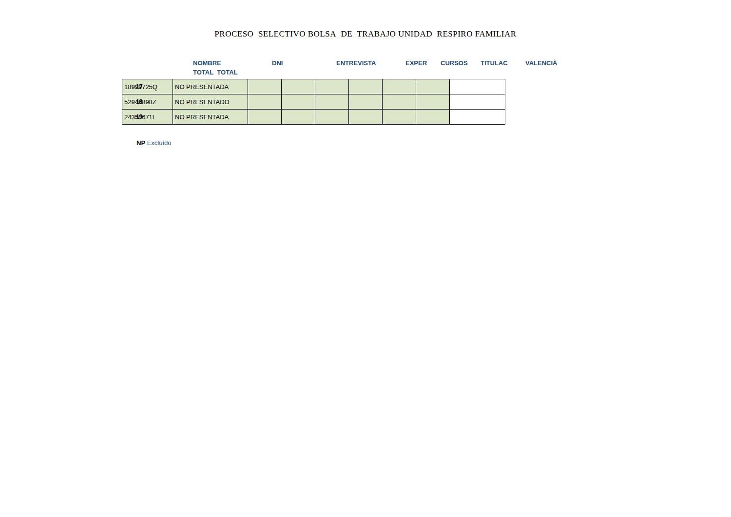PROCESO SELECTIVO BOLSA DE TRABAJO UNIDAD RESPIRO FAMILIAR
| NOMBRE | DNI | ENTREVISTA | EXPER | CURSOS | TITULAC | VALENCIÀ |
| TOTAL TOTAL | | | | | | |
| 18999725Q 17 | NO PRESENTADA | | | | | | | |
| 52946898Z 18 | NO PRESENTADO | | | | | | | |
| 24350671L 19 | NO PRESENTADA | | | | | | | |
NP Excluído